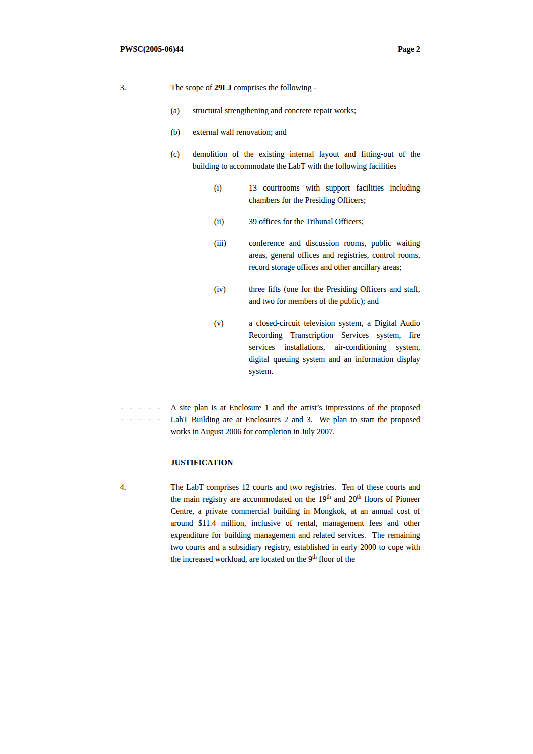PWSC(2005-06)44
Page 2
3.
The scope of 29LJ comprises the following -
(a)
structural strengthening and concrete repair works;
(b)
external wall renovation; and
(c)
demolition of the existing internal layout and fitting-out of the building to accommodate the LabT with the following facilities –
(i)
13 courtrooms with support facilities including chambers for the Presiding Officers;
(ii)
39 offices for the Tribunal Officers;
(iii)
conference and discussion rooms, public waiting areas, general offices and registries, control rooms, record storage offices and other ancillary areas;
(iv)
three lifts (one for the Presiding Officers and staff, and two for members of the public); and
(v)
a closed-circuit television system, a Digital Audio Recording Transcription Services system, fire services installations, air-conditioning system, digital queuing system and an information display system.
- - - - - - - - - -
A site plan is at Enclosure 1 and the artist’s impressions of the proposed LabT Building are at Enclosures 2 and 3. We plan to start the proposed works in August 2006 for completion in July 2007.
Justification
4.
The LabT comprises 12 courts and two registries. Ten of these courts and the main registry are accommodated on the 19th and 20th floors of Pioneer Centre, a private commercial building in Mongkok, at an annual cost of around $11.4 million, inclusive of rental, management fees and other expenditure for building management and related services. The remaining two courts and a subsidiary registry, established in early 2000 to cope with the increased workload, are located on the 9th floor of the